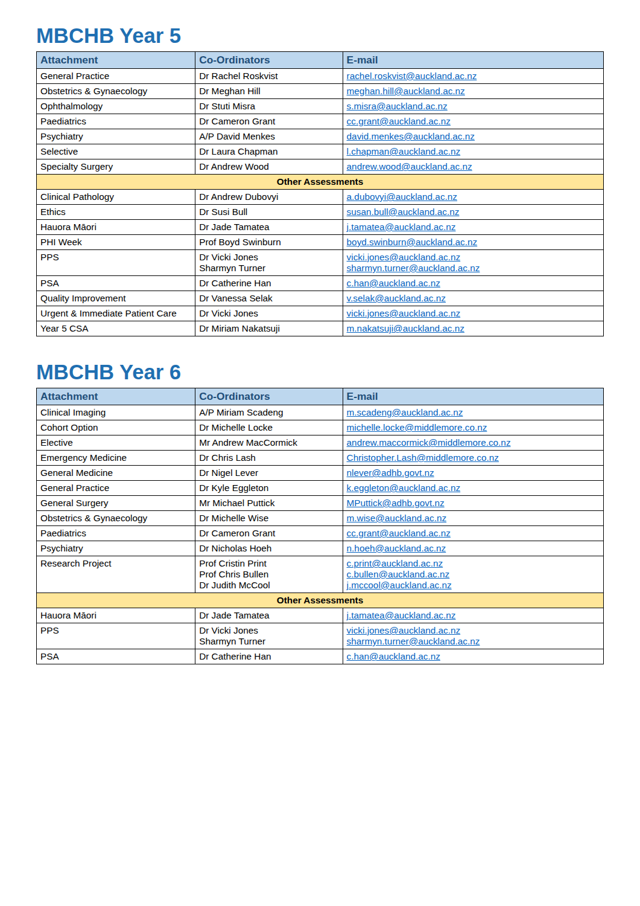MBCHB Year 5
| Attachment | Co-Ordinators | E-mail |
| --- | --- | --- |
| General Practice | Dr Rachel Roskvist | rachel.roskvist@auckland.ac.nz |
| Obstetrics & Gynaecology | Dr Meghan Hill | meghan.hill@auckland.ac.nz |
| Ophthalmology | Dr Stuti Misra | s.misra@auckland.ac.nz |
| Paediatrics | Dr Cameron Grant | cc.grant@auckland.ac.nz |
| Psychiatry | A/P David Menkes | david.menkes@auckland.ac.nz |
| Selective | Dr Laura Chapman | l.chapman@auckland.ac.nz |
| Specialty Surgery | Dr Andrew Wood | andrew.wood@auckland.ac.nz |
| Other Assessments |
| Clinical Pathology | Dr Andrew Dubovyi | a.dubovyi@auckland.ac.nz |
| Ethics | Dr Susi Bull | susan.bull@auckland.ac.nz |
| Hauora Māori | Dr Jade Tamatea | j.tamatea@auckland.ac.nz |
| PHI Week | Prof Boyd Swinburn | boyd.swinburn@auckland.ac.nz |
| PPS | Dr Vicki Jones Sharmyn Turner | vicki.jones@auckland.ac.nz sharmyn.turner@auckland.ac.nz |
| PSA | Dr Catherine Han | c.han@auckland.ac.nz |
| Quality Improvement | Dr Vanessa Selak | v.selak@auckland.ac.nz |
| Urgent & Immediate Patient Care | Dr Vicki Jones | vicki.jones@auckland.ac.nz |
| Year 5 CSA | Dr Miriam Nakatsuji | m.nakatsuji@auckland.ac.nz |
MBCHB Year 6
| Attachment | Co-Ordinators | E-mail |
| --- | --- | --- |
| Clinical Imaging | A/P Miriam Scadeng | m.scadeng@auckland.ac.nz |
| Cohort Option | Dr Michelle Locke | michelle.locke@middlemore.co.nz |
| Elective | Mr Andrew MacCormick | andrew.maccormick@middlemore.co.nz |
| Emergency Medicine | Dr Chris Lash | Christopher.Lash@middlemore.co.nz |
| General Medicine | Dr Nigel Lever | nlever@adhb.govt.nz |
| General Practice | Dr Kyle Eggleton | k.eggleton@auckland.ac.nz |
| General Surgery | Mr Michael Puttick | MPuttick@adhb.govt.nz |
| Obstetrics & Gynaecology | Dr Michelle Wise | m.wise@auckland.ac.nz |
| Paediatrics | Dr Cameron Grant | cc.grant@auckland.ac.nz |
| Psychiatry | Dr Nicholas Hoeh | n.hoeh@auckland.ac.nz |
| Research Project | Prof Cristin Print Prof Chris Bullen Dr Judith McCool | c.print@auckland.ac.nz c.bullen@auckland.ac.nz j.mccool@auckland.ac.nz |
| Other Assessments |
| Hauora Māori | Dr Jade Tamatea | j.tamatea@auckland.ac.nz |
| PPS | Dr Vicki Jones Sharmyn Turner | vicki.jones@auckland.ac.nz sharmyn.turner@auckland.ac.nz |
| PSA | Dr Catherine Han | c.han@auckland.ac.nz |